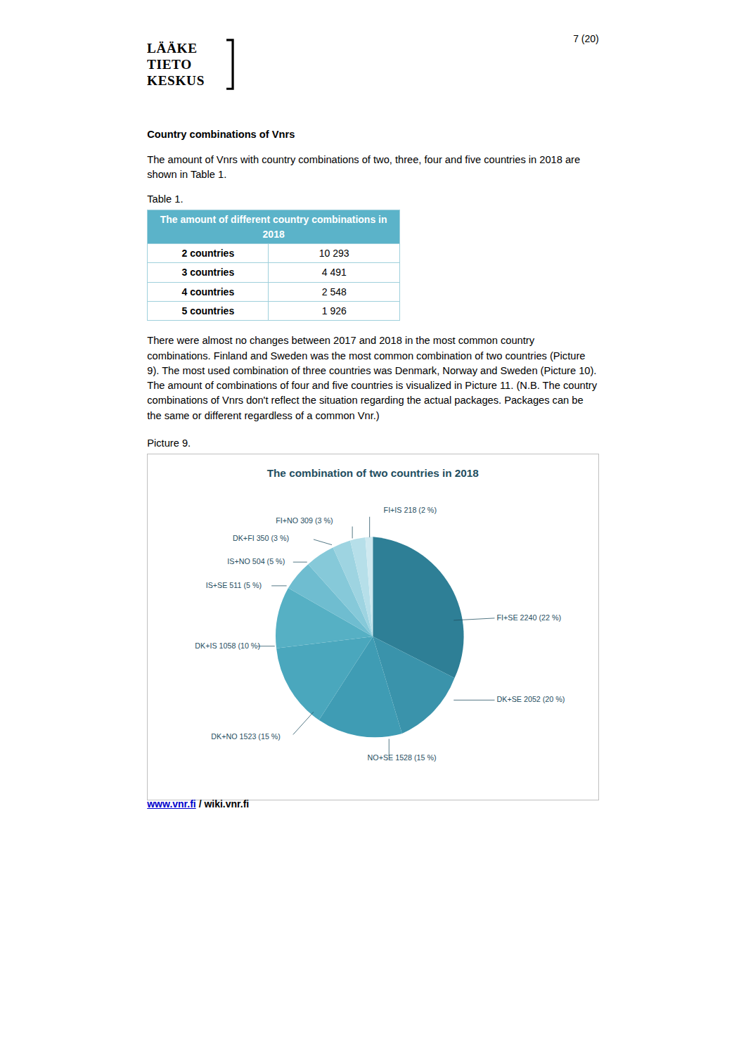7 (20)
LÄÄKE TIETO KESKUS
Country combinations of Vnrs
The amount of Vnrs with country combinations of two, three, four and five countries in 2018 are shown in Table 1.
Table 1.
| The amount of different country combinations in 2018 |
| --- |
| 2 countries | 10 293 |
| 3 countries | 4 491 |
| 4 countries | 2 548 |
| 5 countries | 1 926 |
There were almost no changes between 2017 and 2018 in the most common country combinations. Finland and Sweden was the most common combination of two countries (Picture 9). The most used combination of three countries was Denmark, Norway and Sweden (Picture 10). The amount of combinations of four and five countries is visualized in Picture 11. (N.B. The country combinations of Vnrs don't reflect the situation regarding the actual packages. Packages can be the same or different regardless of a common Vnr.)
Picture 9.
The combination of two countries in 2018 FI+SE 2240 (22 %) DK+SE 2052 (20 %) NO+SE 1528 (15 %) DK+NO 1523 (15 %) DK+IS 1058 (10 %) IS+SE 511 (5 %) IS+NO 504 (5 %) DK+FI 350 (3 %) FI+NO 309 (3 %) FI+IS 218 (2 %)
www.vnr.fi / wiki.vnr.fi